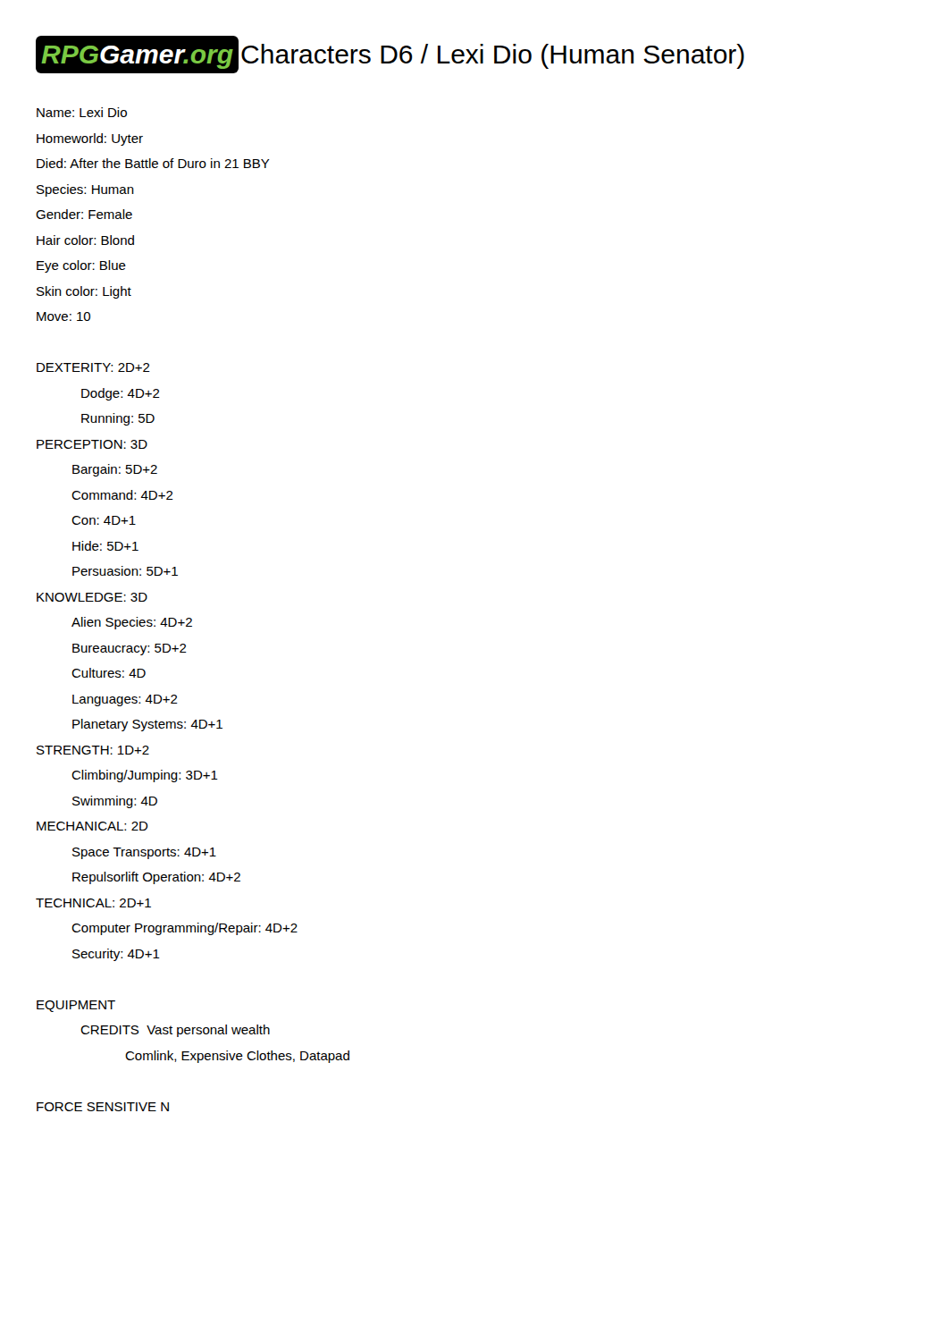RPG Gamer.org
Characters D6 / Lexi Dio (Human Senator)
Name: Lexi Dio
Homeworld: Uyter
Died: After the Battle of Duro in 21 BBY
Species: Human
Gender: Female
Hair color: Blond
Eye color: Blue
Skin color: Light
Move: 10
DEXTERITY: 2D+2
Dodge: 4D+2
Running: 5D
PERCEPTION: 3D
Bargain: 5D+2
Command: 4D+2
Con: 4D+1
Hide: 5D+1
Persuasion: 5D+1
KNOWLEDGE: 3D
Alien Species: 4D+2
Bureaucracy: 5D+2
Cultures: 4D
Languages: 4D+2
Planetary Systems: 4D+1
STRENGTH: 1D+2
Climbing/Jumping: 3D+1
Swimming: 4D
MECHANICAL: 2D
Space Transports: 4D+1
Repulsorlift Operation: 4D+2
TECHNICAL: 2D+1
Computer Programming/Repair: 4D+2
Security: 4D+1
EQUIPMENT
CREDITS Vast personal wealth
Comlink, Expensive Clothes, Datapad
FORCE SENSITIVE N